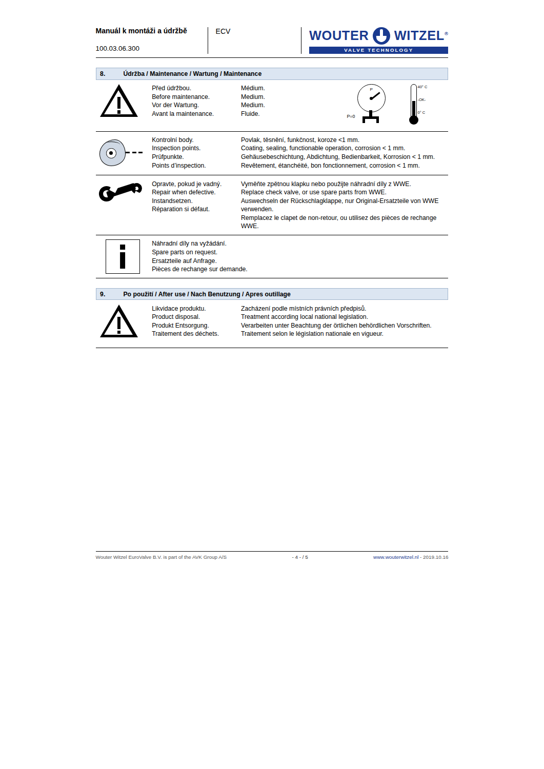Manuál k montáži a údržbě
100.03.06.300
ECV
WOUTER WITZEL®
VALVE TECHNOLOGY
8. Údržba / Maintenance / Wartung / Maintenance
| | Před údržbou. Before maintenance. Vor der Wartung. Avant la maintenance. | Médium. Medium. Medium. Fluide. | P P=0 40° C -OK- 0° C |
| | Kontrolní body. Inspection points. Prüfpunkte. Points d’inspection. | Povlak, těsnění, funkčnost, koroze <1 mm. Coating, sealing, functionable operation, corrosion < 1 mm. Gehäusebeschichtung, Abdichtung, Bedienbarkeit, Korrosion < 1 mm. Revêtement, étanchéité, bon fonctionnement, corrosion < 1 mm. |
| | Opravte, pokud je vadný. Repair when defective. Instandsetzen. Réparation si défaut. | Vyměňte zpětnou klapku nebo použijte náhradní díly z WWE. Replace check valve, or use spare parts from WWE. Auswechseln der Rückschlagklappe, nur Original-Ersatzteile von WWE verwenden. Remplacez le clapet de non-retour, ou utilisez des pièces de rechange WWE. |
| | Náhradní díly na vyžádání. Spare parts on request. Ersatzteile auf Anfrage. Pièces de rechange sur demande. |
9. Po použití / After use / Nach Benutzung / Apres outillage
| | Likvidace produktu. Product disposal. Produkt Entsorgung. Traitement des déchets. | Zacházení podle místních právních předpisů. Treatment according local national legislation. Verarbeiten unter Beachtung der örtlichen behördlichen Vorschriften. Traitement selon le législation nationale en vigueur. |
Wouter Witzel EuroValve B.V. is part of the AVK Group A/S
- 4 - / 5
www.wouterwitzel.nl - 2019.10.16